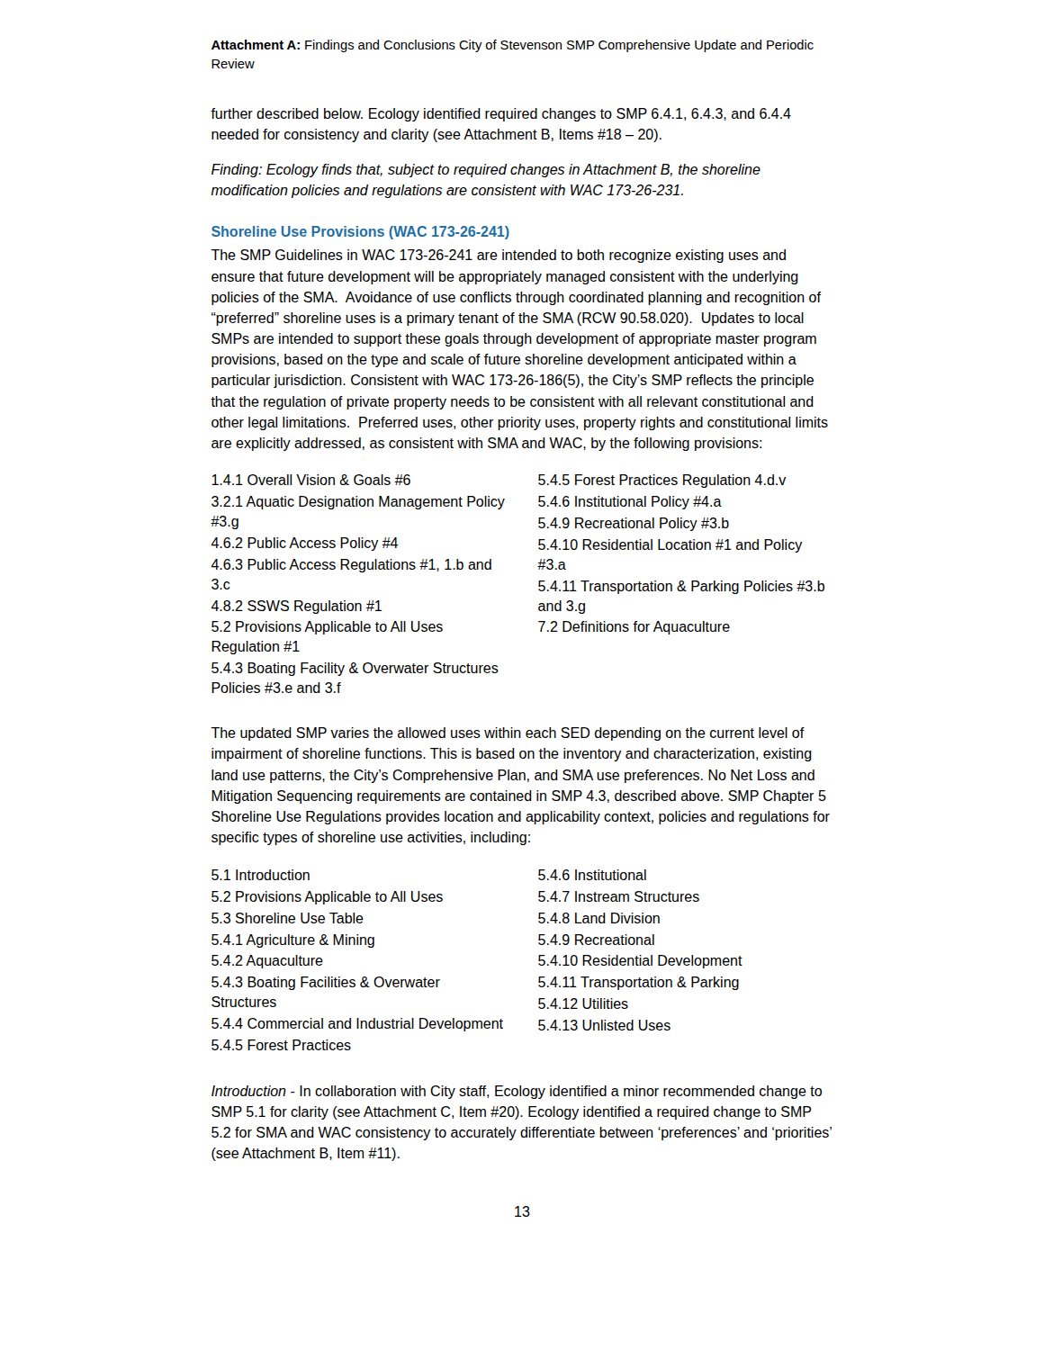Attachment A: Findings and Conclusions City of Stevenson SMP Comprehensive Update and Periodic Review
further described below. Ecology identified required changes to SMP 6.4.1, 6.4.3, and 6.4.4 needed for consistency and clarity (see Attachment B, Items #18 – 20).
Finding: Ecology finds that, subject to required changes in Attachment B, the shoreline modification policies and regulations are consistent with WAC 173-26-231.
Shoreline Use Provisions (WAC 173-26-241)
The SMP Guidelines in WAC 173-26-241 are intended to both recognize existing uses and ensure that future development will be appropriately managed consistent with the underlying policies of the SMA. Avoidance of use conflicts through coordinated planning and recognition of “preferred” shoreline uses is a primary tenant of the SMA (RCW 90.58.020). Updates to local SMPs are intended to support these goals through development of appropriate master program provisions, based on the type and scale of future shoreline development anticipated within a particular jurisdiction. Consistent with WAC 173-26-186(5), the City’s SMP reflects the principle that the regulation of private property needs to be consistent with all relevant constitutional and other legal limitations. Preferred uses, other priority uses, property rights and constitutional limits are explicitly addressed, as consistent with SMA and WAC, by the following provisions:
1.4.1 Overall Vision & Goals #6
3.2.1 Aquatic Designation Management Policy #3.g
4.6.2 Public Access Policy #4
4.6.3 Public Access Regulations #1, 1.b and 3.c
4.8.2 SSWS Regulation #1
5.2 Provisions Applicable to All Uses Regulation #1
5.4.3 Boating Facility & Overwater Structures Policies #3.e and 3.f
5.4.5 Forest Practices Regulation 4.d.v
5.4.6 Institutional Policy #4.a
5.4.9 Recreational Policy #3.b
5.4.10 Residential Location #1 and Policy #3.a
5.4.11 Transportation & Parking Policies #3.b and 3.g
7.2 Definitions for Aquaculture
The updated SMP varies the allowed uses within each SED depending on the current level of impairment of shoreline functions. This is based on the inventory and characterization, existing land use patterns, the City’s Comprehensive Plan, and SMA use preferences. No Net Loss and Mitigation Sequencing requirements are contained in SMP 4.3, described above. SMP Chapter 5 Shoreline Use Regulations provides location and applicability context, policies and regulations for specific types of shoreline use activities, including:
5.1 Introduction
5.2 Provisions Applicable to All Uses
5.3 Shoreline Use Table
5.4.1 Agriculture & Mining
5.4.2 Aquaculture
5.4.3 Boating Facilities & Overwater Structures
5.4.4 Commercial and Industrial Development
5.4.5 Forest Practices
5.4.6 Institutional
5.4.7 Instream Structures
5.4.8 Land Division
5.4.9 Recreational
5.4.10 Residential Development
5.4.11 Transportation & Parking
5.4.12 Utilities
5.4.13 Unlisted Uses
Introduction - In collaboration with City staff, Ecology identified a minor recommended change to SMP 5.1 for clarity (see Attachment C, Item #20). Ecology identified a required change to SMP 5.2 for SMA and WAC consistency to accurately differentiate between ‘preferences’ and ‘priorities’ (see Attachment B, Item #11).
13